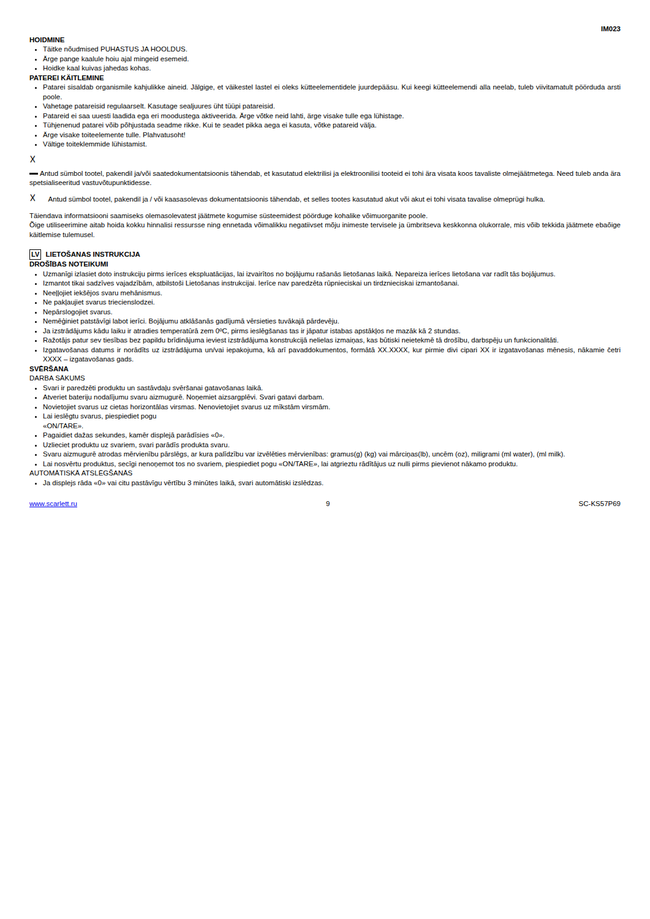IM023
HOIDMINE
Täitke nõudmised PUHASTUS JA HOOLDUS.
Ärge pange kaalule hoiu ajal mingeid esemeid.
Hoidke kaal kuivas jahedas kohas.
PATEREI KÄITLEMINE
Patarei sisaldab organismile kahjulikke aineid. Jälgige, et väikestel lastel ei oleks kütteelementidele juurdepääsu. Kui keegi kütteelemendi alla neelab, tuleb viivitamatult pöörduda arsti poole.
Vahetage patareisid regulaarselt. Kasutage sealjuures üht tüüpi patareisid.
Patareid ei saa uuesti laadida ega eri moodustega aktiveerida. Ärge võtke neid lahti, ärge visake tulle ega lühistage.
Tühjenenud patarei võib põhjustada seadme rikke. Kui te seadet pikka aega ei kasuta, võtke patareid välja.
Ärge visake toiteelemente tulle. Plahvatusoht!
Vältige toiteklemmide lühistamist.
☓
Antud sümbol tootel, pakendil ja/või saatedokumentatsioonis tähendab, et kasutatud elektrilisi ja elektroonilisi tooteid ei tohi ära visata koos tavaliste olmejäätmetega. Need tuleb anda ära spetsialiseeritud vastuvõtupunktidesse.
☓ Antud sümbol tootel, pakendil ja / või kaasasolevas dokumentatsioonis tähendab, et selles tootes kasutatud akut või akut ei tohi visata tavalise olmeprügi hulka.
Täiendava informatsiooni saamiseks olemasolevatest jäätmete kogumise süsteemidest pöörduge kohalike võimuorganite poole.
Õige utiliseerimine aitab hoida kokku hinnalisi ressursse ning ennetada võimalikku negatiivset mõju inimeste tervisele ja ümbritseva keskkonna olukorrale, mis võib tekkida jäätmete ebaõige käitlemise tulemusel.
LV LIETOŠANAS INSTRUKCIJA
DROŠĪBAS NOTEIKUMI
Uzmanīgi izlasiet doto instrukciju pirms ierīces ekspluatācijas, lai izvairītos no bojājumu rašanās lietošanas laikā. Nepareiza ierīces lietošana var radīt tās bojājumus.
Izmantot tikai sadzīves vajadzībām, atbilstoši Lietošanas instrukcijai. Ierīce nav paredzēta rūpnieciskai un tirdznieciskai izmantošanai.
Neeļļojiet iekšējos svaru mehānismus.
Ne pakļaujiet svarus triecienslodzei.
Nepārslogojiet svarus.
Nemēģiniet patstāvīgi labot ierīci. Bojājumu atklāšanās gadījumā vērsieties tuvākajā pārdevēju.
Ja izstrādājums kādu laiku ir atradies temperatūrā zem 0ºC, pirms ieslēgšanas tas ir jāpatur istabas apstākļos ne mazāk kā 2 stundas.
Ražotājs patur sev tiesības bez papildu brīdinājuma ieviest izstrādājuma konstrukcijā nelielas izmaiņas, kas būtiski neietekmē tā drošību, darbspēju un funkcionalitāti.
Izgatavošanas datums ir norādīts uz izstrādājuma un/vai iepakojuma, kā arī pavaddokumentos, formātā XX.XXXX, kur pirmie divi cipari XX ir izgatavošanas mēnesis, nākamie četri XXXX – izgatavošanas gads.
SVĒRŠANA
DARBA SĀKUMS
Svari ir paredzēti produktu un sastāvdaļu svēršanai gatavošanas laikā.
Atveriet bateriju nodalījumu svaru aizmugurē. Noņemiet aizsargplēvi. Svari gatavi darbam.
Novietojiet svarus uz cietas horizontālas virsmas. Nenovietojiet svarus uz mīkstām virsmām.
Lai ieslēgtu svarus, piespiediet pogu
«ON/TARE».
Pagaidiet dažas sekundes, kamēr displejā parādīsies «0».
Uzlieciet produktu uz svariem, svari parādīs produkta svaru.
Svaru aizmugurē atrodas mērvienību pārslēgs, ar kura palīdzību var izvēlēties mērvienības: gramus(g) (kg) vai mārciņas(lb), uncēm (oz), miligrami (ml water), (ml milk).
Lai nosvērtu produktus, secīgi nenoņemot tos no svariem, piespiediet pogu «ON/TARE», lai atgrieztu rādītājus uz nulli pirms pievienot nākamo produktu.
AUTOMĀTISKĀ ATSLĒGŠANĀS
Ja displejs rāda «0» vai citu pastāvīgu vērtību 3 minūtes laikā, svari automātiski izslēdzas.
www.scarlett.ru 9 SC-KS57P69